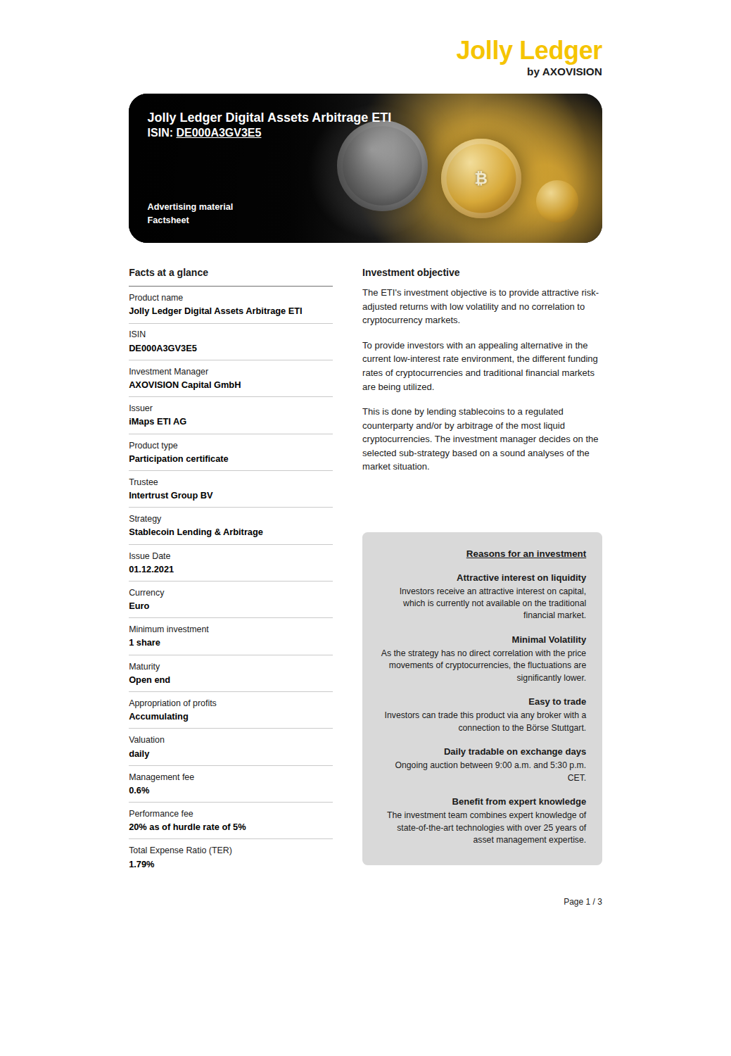Jolly Ledger
by AXOVISION
Jolly Ledger Digital Assets Arbitrage ETI
ISIN: DE000A3GV3E5
Advertising material
Factsheet
Facts at a glance
| Product name Jolly Ledger Digital Assets Arbitrage ETI |
| ISIN DE000A3GV3E5 |
| Investment Manager AXOVISION Capital GmbH |
| Issuer iMaps ETI AG |
| Product type Participation certificate |
| Trustee Intertrust Group BV |
| Strategy Stablecoin Lending & Arbitrage |
| Issue Date 01.12.2021 |
| Currency Euro |
| Minimum investment 1 share |
| Maturity Open end |
| Appropriation of profits Accumulating |
| Valuation daily |
| Management fee 0.6% |
| Performance fee 20% as of hurdle rate of 5% |
| Total Expense Ratio (TER) 1.79% |
Investment objective
The ETI's investment objective is to provide attractive risk-adjusted returns with low volatility and no correlation to cryptocurrency markets.
To provide investors with an appealing alternative in the current low-interest rate environment, the different funding rates of cryptocurrencies and traditional financial markets are being utilized.
This is done by lending stablecoins to a regulated counterparty and/or by arbitrage of the most liquid cryptocurrencies. The investment manager decides on the selected sub-strategy based on a sound analyses of the market situation.
Reasons for an investment
Attractive interest on liquidity
Investors receive an attractive interest on capital, which is currently not available on the traditional financial market.
Minimal Volatility
As the strategy has no direct correlation with the price movements of cryptocurrencies, the fluctuations are significantly lower.
Easy to trade
Investors can trade this product via any broker with a connection to the Börse Stuttgart.
Daily tradable on exchange days
Ongoing auction between 9:00 a.m. and 5:30 p.m. CET.
Benefit from expert knowledge
The investment team combines expert knowledge of state-of-the-art technologies with over 25 years of asset management expertise.
Page 1 / 3